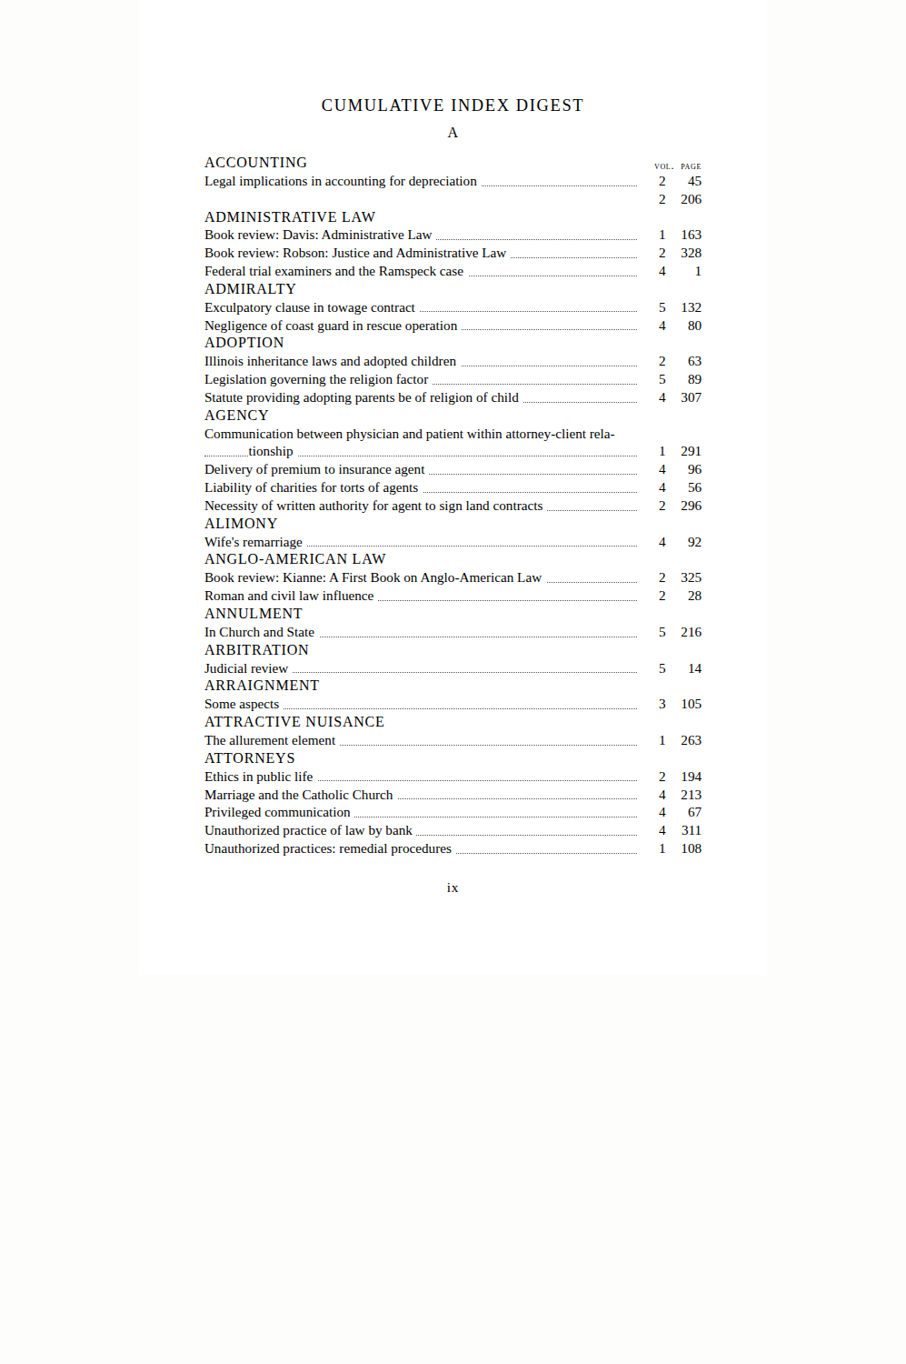CUMULATIVE INDEX DIGEST
A
| ACCOUNTING | vol. page |
| Legal implications in accounting for depreciation | 2 | 45 |
| | 2 | 206 |
| ADMINISTRATIVE LAW |
| Book review: Davis: Administrative Law | 1 | 163 |
| Book review: Robson: Justice and Administrative Law | 2 | 328 |
| Federal trial examiners and the Ramspeck case | 4 | 1 |
| ADMIRALTY |
| Exculpatory clause in towage contract | 5 | 132 |
| Negligence of coast guard in rescue operation | 4 | 80 |
| ADOPTION |
| Illinois inheritance laws and adopted children | 2 | 63 |
| Legislation governing the religion factor | 5 | 89 |
| Statute providing adopting parents be of religion of child | 4 | 307 |
| AGENCY |
| Communication between physician and patient within attorney-client rela- | | |
| tionship | 1 | 291 |
| Delivery of premium to insurance agent | 4 | 96 |
| Liability of charities for torts of agents | 4 | 56 |
| Necessity of written authority for agent to sign land contracts | 2 | 296 |
| ALIMONY |
| Wife's remarriage | 4 | 92 |
| ANGLO-AMERICAN LAW |
| Book review: Kianne: A First Book on Anglo-American Law | 2 | 325 |
| Roman and civil law influence | 2 | 28 |
| ANNULMENT |
| In Church and State | 5 | 216 |
| ARBITRATION |
| Judicial review | 5 | 14 |
| ARRAIGNMENT |
| Some aspects | 3 | 105 |
| ATTRACTIVE NUISANCE |
| The allurement element | 1 | 263 |
| ATTORNEYS |
| Ethics in public life | 2 | 194 |
| Marriage and the Catholic Church | 4 | 213 |
| Privileged communication | 4 | 67 |
| Unauthorized practice of law by bank | 4 | 311 |
| Unauthorized practices: remedial procedures | 1 | 108 |
ix